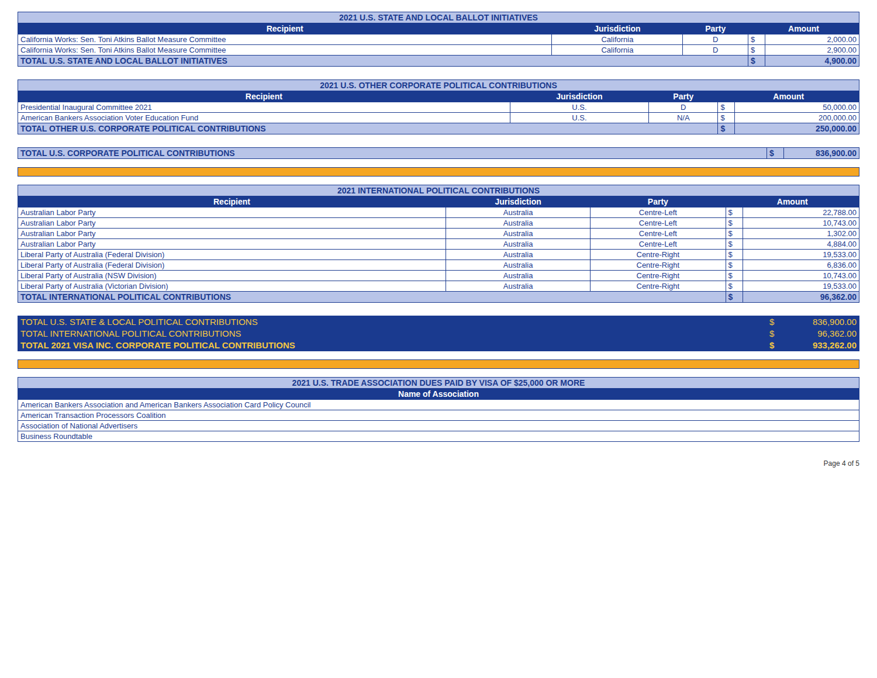| 2021 U.S. STATE AND LOCAL BALLOT INITIATIVES |
| --- |
| Recipient | Jurisdiction | Party | Amount |
| California Works: Sen. Toni Atkins Ballot Measure Committee | California | D | $ | 2,000.00 |
| California Works: Sen. Toni Atkins Ballot Measure Committee | California | D | $ | 2,900.00 |
| TOTAL U.S. STATE AND LOCAL BALLOT INITIATIVES | $ | 4,900.00 |
| 2021 U.S. OTHER CORPORATE POLITICAL CONTRIBUTIONS |
| --- |
| Recipient | Jurisdiction | Party | Amount |
| Presidential Inaugural Committee 2021 | U.S. | D | $ | 50,000.00 |
| American Bankers Association Voter Education Fund | U.S. | N/A | $ | 200,000.00 |
| TOTAL OTHER U.S. CORPORATE POLITICAL CONTRIBUTIONS | $ | 250,000.00 |
| TOTAL U.S. CORPORATE POLITICAL CONTRIBUTIONS | $ | 836,900.00 |
| 2021 INTERNATIONAL POLITICAL CONTRIBUTIONS |
| --- |
| Recipient | Jurisdiction | Party | Amount |
| Australian Labor Party | Australia | Centre-Left | $ | 22,788.00 |
| Australian Labor Party | Australia | Centre-Left | $ | 10,743.00 |
| Australian Labor Party | Australia | Centre-Left | $ | 1,302.00 |
| Australian Labor Party | Australia | Centre-Left | $ | 4,884.00 |
| Liberal Party of Australia (Federal Division) | Australia | Centre-Right | $ | 19,533.00 |
| Liberal Party of Australia (Federal Division) | Australia | Centre-Right | $ | 6,836.00 |
| Liberal Party of Australia (NSW Division) | Australia | Centre-Right | $ | 10,743.00 |
| Liberal Party of Australia (Victorian Division) | Australia | Centre-Right | $ | 19,533.00 |
| TOTAL INTERNATIONAL POLITICAL CONTRIBUTIONS | $ | 96,362.00 |
| TOTAL U.S. STATE & LOCAL POLITICAL CONTRIBUTIONS | $ | 836,900.00 |
| TOTAL INTERNATIONAL POLITICAL CONTRIBUTIONS | $ | 96,362.00 |
| TOTAL 2021 VISA INC. CORPORATE POLITICAL CONTRIBUTIONS | $ | 933,262.00 |
| 2021 U.S. TRADE ASSOCIATION DUES PAID BY VISA OF $25,000 OR MORE |
| --- |
| Name of Association |
| American Bankers Association and American Bankers Association Card Policy Council |
| American Transaction Processors Coalition |
| Association of National Advertisers |
| Business Roundtable |
Page 4 of 5